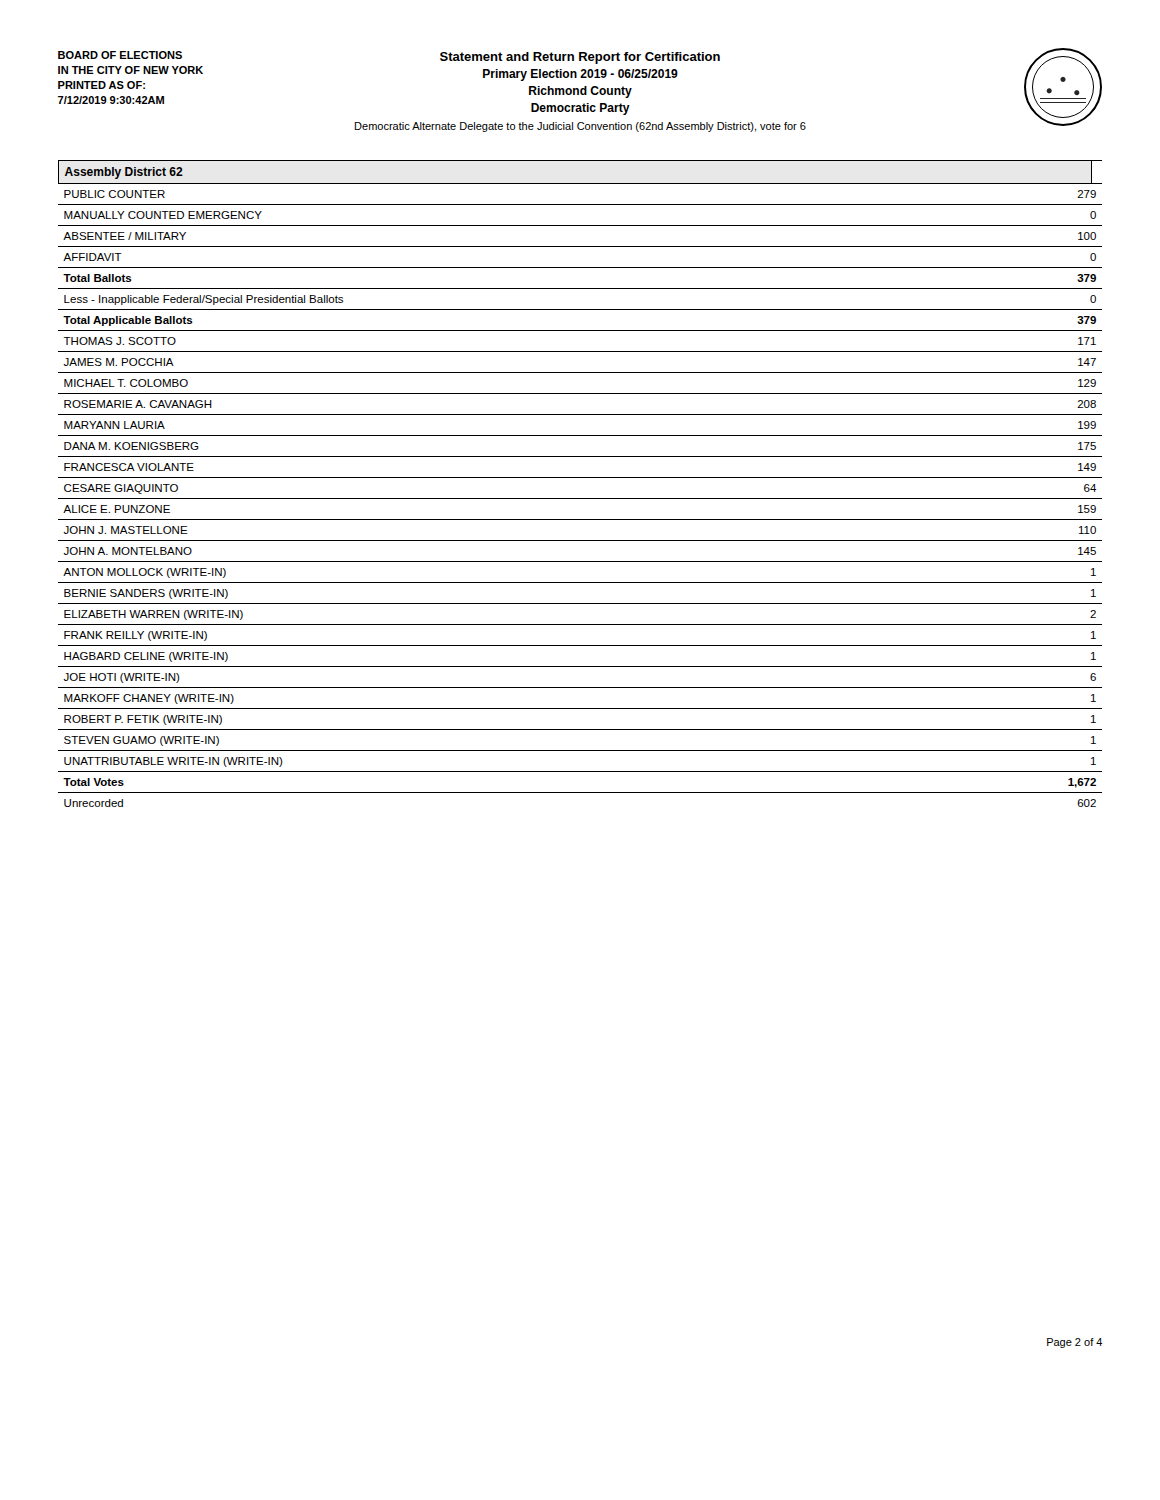BOARD OF ELECTIONS
IN THE CITY OF NEW YORK
PRINTED AS OF:
7/12/2019 9:30:42AM
Statement and Return Report for Certification
Primary Election 2019 - 06/25/2019
Richmond County
Democratic Party
Democratic Alternate Delegate to the Judicial Convention (62nd Assembly District), vote for 6
Assembly District 62
| PUBLIC COUNTER | 279 |
| MANUALLY COUNTED EMERGENCY | 0 |
| ABSENTEE / MILITARY | 100 |
| AFFIDAVIT | 0 |
| Total Ballots | 379 |
| Less - Inapplicable Federal/Special Presidential Ballots | 0 |
| Total Applicable Ballots | 379 |
| THOMAS J. SCOTTO | 171 |
| JAMES M. POCCHIA | 147 |
| MICHAEL T. COLOMBO | 129 |
| ROSEMARIE A. CAVANAGH | 208 |
| MARYANN LAURIA | 199 |
| DANA M. KOENIGSBERG | 175 |
| FRANCESCA VIOLANTE | 149 |
| CESARE GIAQUINTO | 64 |
| ALICE E. PUNZONE | 159 |
| JOHN J. MASTELLONE | 110 |
| JOHN A. MONTELBANO | 145 |
| ANTON MOLLOCK (WRITE-IN) | 1 |
| BERNIE SANDERS (WRITE-IN) | 1 |
| ELIZABETH WARREN (WRITE-IN) | 2 |
| FRANK REILLY (WRITE-IN) | 1 |
| HAGBARD CELINE (WRITE-IN) | 1 |
| JOE HOTI (WRITE-IN) | 6 |
| MARKOFF CHANEY (WRITE-IN) | 1 |
| ROBERT P. FETIK (WRITE-IN) | 1 |
| STEVEN GUAMO (WRITE-IN) | 1 |
| UNATTRIBUTABLE WRITE-IN (WRITE-IN) | 1 |
| Total Votes | 1,672 |
| Unrecorded | 602 |
Page 2 of 4